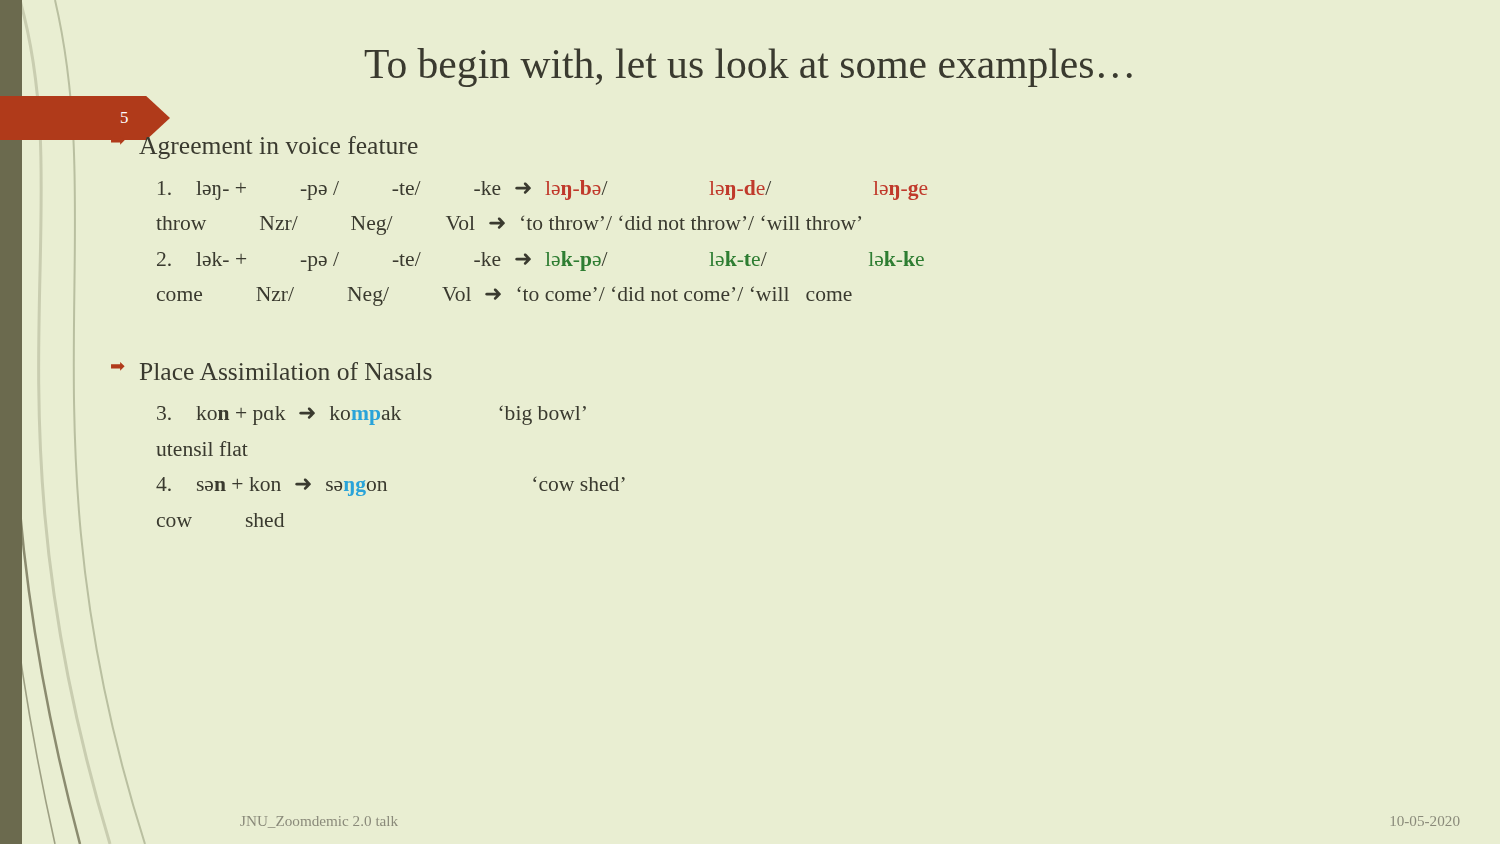5
To begin with, let us look at some examples…
➡ Agreement in voice feature
1. ləŋ- + -pə / -te/ -ke ➜ ləŋ-bə/ ləŋ-de/ ləŋ-ge
throw Nzr/ Neg/ Vol ➜ ‘to throw’/ ‘did not throw’/ ‘will throw’
2. lək- + -pə / -te/ -ke ➜ lək-pə/ lək-te/ lək-ke
come Nzr/ Neg/ Vol ➜ ‘to come’/ ‘did not come’/ ‘will come
➡ Place Assimilation of Nasals
3. kon + pɑk ➜ kompak ‘big bowl’
utensil flat
4. sən + kon ➜ səŋgon ‘cow shed’
cow shed
JNU_Zoomdemic 2.0 talk 10-05-2020